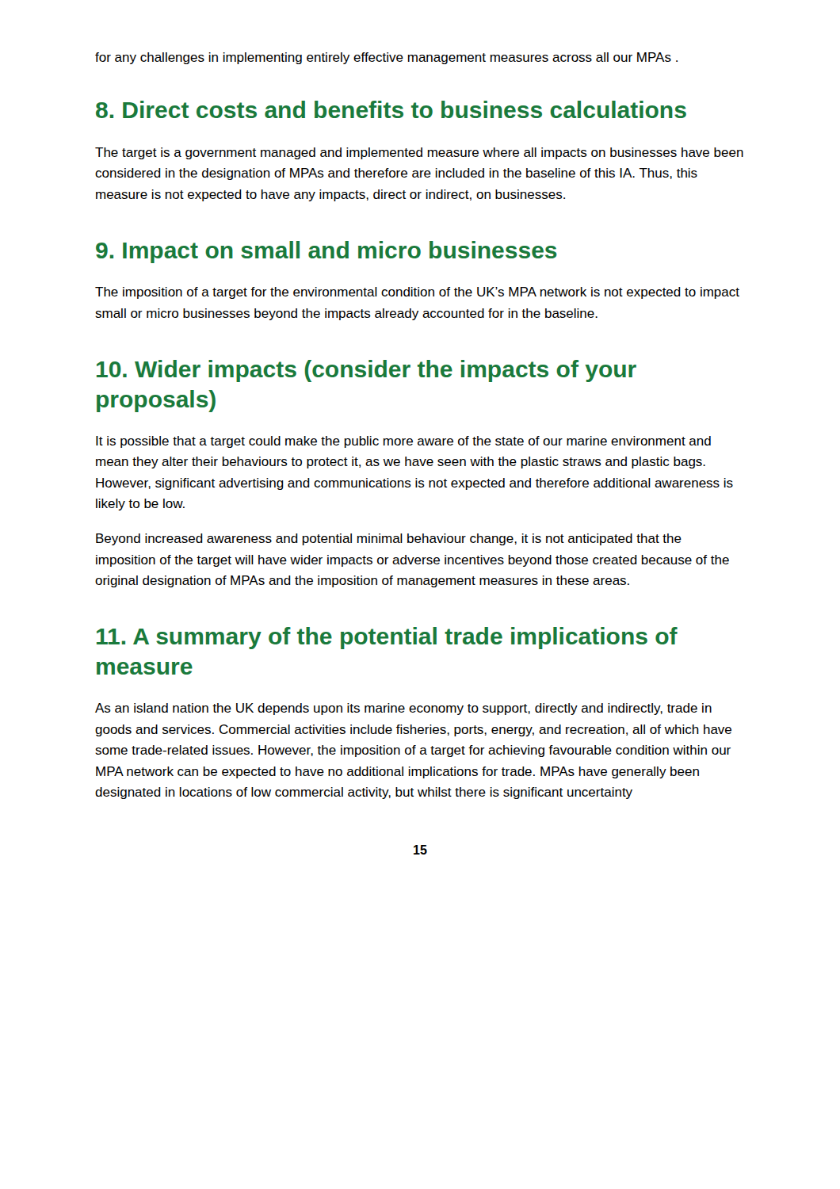for any challenges in implementing entirely effective management measures across all our MPAs .
8. Direct costs and benefits to business calculations
The target is a government managed and implemented measure where all impacts on businesses have been considered in the designation of MPAs and therefore are included in the baseline of this IA. Thus, this measure is not expected to have any impacts, direct or indirect, on businesses.
9. Impact on small and micro businesses
The imposition of a target for the environmental condition of the UK’s MPA network is not expected to impact small or micro businesses beyond the impacts already accounted for in the baseline.
10. Wider impacts (consider the impacts of your proposals)
It is possible that a target could make the public more aware of the state of our marine environment and mean they alter their behaviours to protect it, as we have seen with the plastic straws and plastic bags. However, significant advertising and communications is not expected and therefore additional awareness is likely to be low.
Beyond increased awareness and potential minimal behaviour change, it is not anticipated that the imposition of the target will have wider impacts or adverse incentives beyond those created because of the original designation of MPAs and the imposition of management measures in these areas.
11. A summary of the potential trade implications of measure
As an island nation the UK depends upon its marine economy to support, directly and indirectly, trade in goods and services. Commercial activities include fisheries, ports, energy, and recreation, all of which have some trade-related issues. However, the imposition of a target for achieving favourable condition within our MPA network can be expected to have no additional implications for trade. MPAs have generally been designated in locations of low commercial activity, but whilst there is significant uncertainty
15